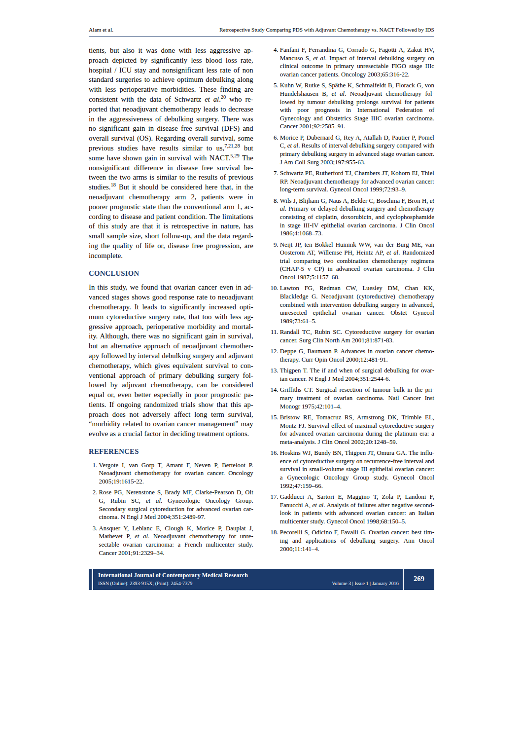Alam et al.
Retrospective Study Comparing PDS with Adjuvant Chemotherapy vs. NACT Followed by IDS
tients, but also it was done with less aggressive approach depicted by significantly less blood loss rate, hospital / ICU stay and nonsignificant less rate of non standard surgeries to achieve optimum debulking along with less perioperative morbidities. These finding are consistent with the data of Schwartz et al.20 who reported that neoadjuvant chemotherapy leads to decrease in the aggressiveness of debulking surgery. There was no significant gain in disease free survival (DFS) and overall survival (OS). Regarding overall survival, some previous studies have results similar to us,7,21,28 but some have shown gain in survival with NACT.5,29 The nonsignificant difference in disease free survival between the two arms is similar to the results of previous studies.18 But it should be considered here that, in the neoadjuvant chemotherapy arm 2, patients were in poorer prognostic state than the conventional arm 1, according to disease and patient condition. The limitations of this study are that it is retrospective in nature, has small sample size, short follow-up, and the data regarding the quality of life or, disease free progression, are incomplete.
CONCLUSION
In this study, we found that ovarian cancer even in advanced stages shows good response rate to neoadjuvant chemotherapy. It leads to significantly increased optimum cytoreductive surgery rate, that too with less aggressive approach, perioperative morbidity and mortality. Although, there was no significant gain in survival, but an alternative approach of neoadjuvant chemotherapy followed by interval debulking surgery and adjuvant chemotherapy, which gives equivalent survival to conventional approach of primary debulking surgery followed by adjuvant chemotherapy, can be considered equal or, even better especially in poor prognostic patients. If ongoing randomized trials show that this approach does not adversely affect long term survival, “morbidity related to ovarian cancer management” may evolve as a crucial factor in deciding treatment options.
REFERENCES
Vergote I, van Gorp T, Amant F, Neven P, Berteloot P. Neoadjuvant chemotherapy for ovarian cancer. Oncology 2005;19:1615-22.
Rose PG, Nerenstone S, Brady MF, Clarke-Pearson D, Olt G, Rubin SC, et al. Gynecologic Oncology Group. Secondary surgical cytoreduction for advanced ovarian carcinoma. N Engl J Med 2004;351:2489-97.
Ansquer Y, Leblanc E, Clough K, Morice P, Dauplat J, Mathevet P, et al. Neoadjuvant chemotherapy for unresectable ovarian carcinoma: a French multicenter study. Cancer 2001;91:2329–34.
Fanfani F, Ferrandina G, Corrado G, Fagotti A, Zakut HV, Mancuso S, et al. Impact of interval debulking surgery on clinical outcome in primary unresectable FIGO stage IIIc ovarian cancer patients. Oncology 2003;65:316-22.
Kuhn W, Rutke S, Späthe K, Schmalfeldt B, Florack G, von Hundelshausen B, et al. Neoadjuvant chemotherapy followed by tumour debulking prolongs survival for patients with poor prognosis in International Federation of Gynecology and Obstetrics Stage IIIC ovarian carcinoma. Cancer 2001;92:2585–91.
Morice P, Dubernard G, Rey A, Atallah D, Pautier P, Pomel C, et al. Results of interval debulking surgery compared with primary debulking surgery in advanced stage ovarian cancer. J Am Coll Surg 2003;197:955-63.
Schwartz PE, Rutherford TJ, Chambers JT, Kohorn EI, Thiel RP. Neoadjuvant chemotherapy for advanced ovarian cancer: long-term survival. Gynecol Oncol 1999;72:93–9.
Wils J, Blijham G, Naus A, Belder C, Boschma F, Bron H, et al. Primary or delayed debulking surgery and chemotherapy consisting of cisplatin, doxorubicin, and cyclophosphamide in stage III-IV epithelial ovarian carcinoma. J Clin Oncol 1986;4:1068–73.
Neijt JP, ten Bokkel Huinink WW, van der Burg ME, van Oosterom AT, Willemse PH, Heintz AP, et al. Randomized trial comparing two combination chemotherapy regimens (CHAP-5 v CP) in advanced ovarian carcinoma. J Clin Oncol 1987;5:1157–68.
Lawton FG, Redman CW, Luesley DM, Chan KK, Blackledge G. Neoadjuvant (cytoreductive) chemotherapy combined with intervention debulking surgery in advanced, unresected epithelial ovarian cancer. Obstet Gynecol 1989;73:61–5.
Randall TC, Rubin SC. Cytoreductive surgery for ovarian cancer. Surg Clin North Am 2001;81:871-83.
Deppe G, Baumann P. Advances in ovarian cancer chemotherapy. Curr Opin Oncol 2000;12:481-91.
Thigpen T. The if and when of surgical debulking for ovarian cancer. N Engl J Med 2004;351:2544-6.
Griffiths CT. Surgical resection of tumour bulk in the primary treatment of ovarian carcinoma. Natl Cancer Inst Monogr 1975;42:101–4.
Bristow RE, Tomacruz RS, Armstrong DK, Trimble EL, Montz FJ. Survival effect of maximal cytoreductive surgery for advanced ovarian carcinoma during the platinum era: a meta-analysis. J Clin Oncol 2002;20:1248–59.
Hoskins WJ, Bundy BN, Thigpen JT, Omura GA. The influence of cytoreductive surgery on recurrence-free interval and survival in small-volume stage III epithelial ovarian cancer: a Gynecologic Oncology Group study. Gynecol Oncol 1992;47:159–66.
Gadducci A, Sartori E, Maggino T, Zola P, Landoni F, Fanucchi A, et al. Analysis of failures after negative second-look in patients with advanced ovarian cancer: an Italian multicenter study. Gynecol Oncol 1998;68:150–5.
Pecorelli S, Odicino F, Favalli G. Ovarian cancer: best timing and applications of debulking surgery. Ann Oncol 2000;11:141–4.
International Journal of Contemporary Medical Research
ISSN (Online): 2393-915X; (Print): 2454-7379 Volume 3 | Issue 1 | January 2016
269